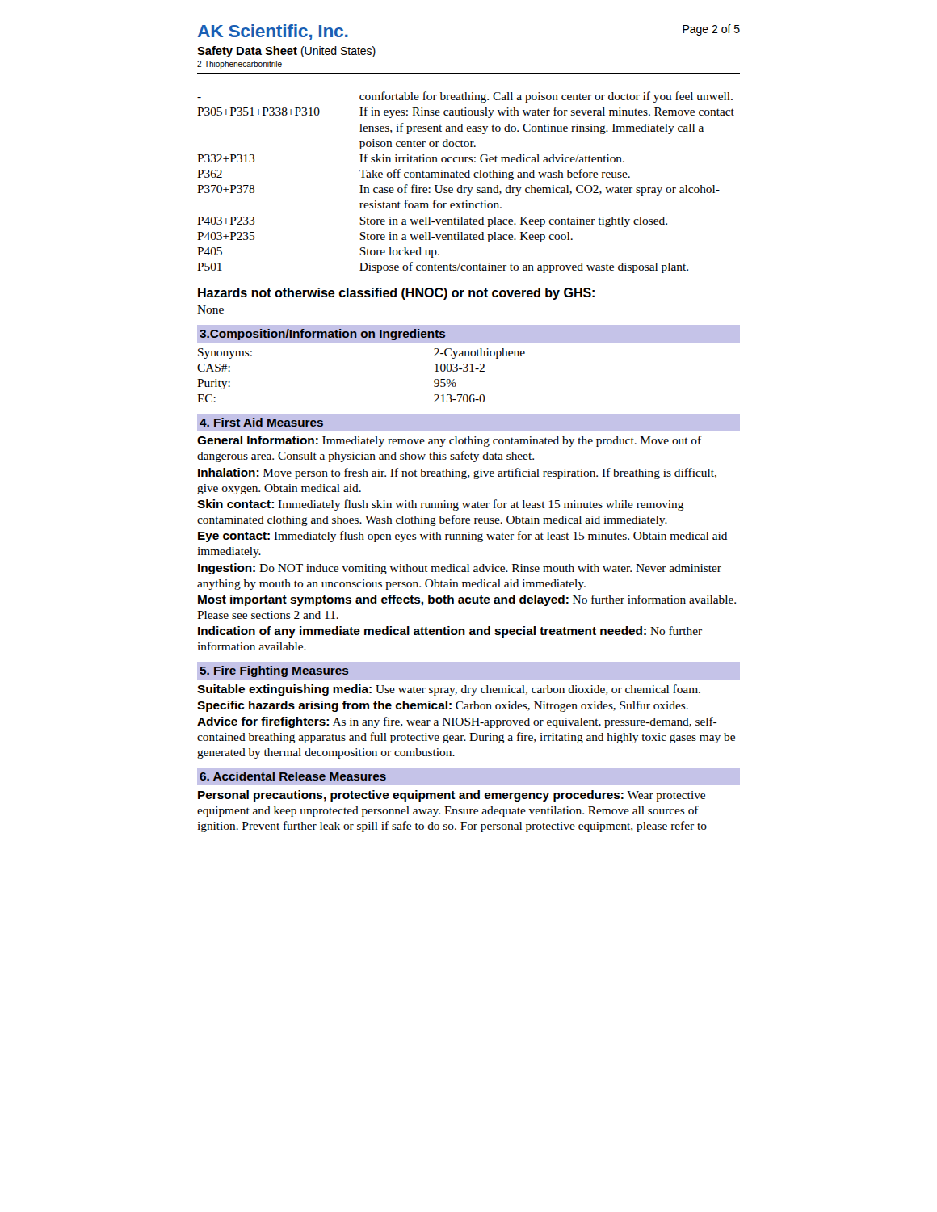Page 2 of 5
AK Scientific, Inc.
Safety Data Sheet (United States)
2-Thiophenecarbonitrile
| - | comfortable for breathing. Call a poison center or doctor if you feel unwell. |
| P305+P351+P338+P310 | If in eyes: Rinse cautiously with water for several minutes. Remove contact lenses, if present and easy to do. Continue rinsing. Immediately call a poison center or doctor. |
| P332+P313 | If skin irritation occurs: Get medical advice/attention. |
| P362 | Take off contaminated clothing and wash before reuse. |
| P370+P378 | In case of fire: Use dry sand, dry chemical, CO2, water spray or alcohol-resistant foam for extinction. |
| P403+P233 | Store in a well-ventilated place. Keep container tightly closed. |
| P403+P235 | Store in a well-ventilated place. Keep cool. |
| P405 | Store locked up. |
| P501 | Dispose of contents/container to an approved waste disposal plant. |
Hazards not otherwise classified (HNOC) or not covered by GHS:
None
3.Composition/Information on Ingredients
| Synonyms: | 2-Cyanothiophene |
| CAS#: | 1003-31-2 |
| Purity: | 95% |
| EC: | 213-706-0 |
4. First Aid Measures
General Information: Immediately remove any clothing contaminated by the product. Move out of dangerous area. Consult a physician and show this safety data sheet.
Inhalation: Move person to fresh air. If not breathing, give artificial respiration. If breathing is difficult, give oxygen. Obtain medical aid.
Skin contact: Immediately flush skin with running water for at least 15 minutes while removing contaminated clothing and shoes. Wash clothing before reuse. Obtain medical aid immediately.
Eye contact: Immediately flush open eyes with running water for at least 15 minutes. Obtain medical aid immediately.
Ingestion: Do NOT induce vomiting without medical advice. Rinse mouth with water. Never administer anything by mouth to an unconscious person. Obtain medical aid immediately.
Most important symptoms and effects, both acute and delayed: No further information available. Please see sections 2 and 11.
Indication of any immediate medical attention and special treatment needed: No further information available.
5. Fire Fighting Measures
Suitable extinguishing media: Use water spray, dry chemical, carbon dioxide, or chemical foam.
Specific hazards arising from the chemical: Carbon oxides, Nitrogen oxides, Sulfur oxides.
Advice for firefighters: As in any fire, wear a NIOSH-approved or equivalent, pressure-demand, self-contained breathing apparatus and full protective gear. During a fire, irritating and highly toxic gases may be generated by thermal decomposition or combustion.
6. Accidental Release Measures
Personal precautions, protective equipment and emergency procedures: Wear protective equipment and keep unprotected personnel away. Ensure adequate ventilation. Remove all sources of ignition. Prevent further leak or spill if safe to do so. For personal protective equipment, please refer to